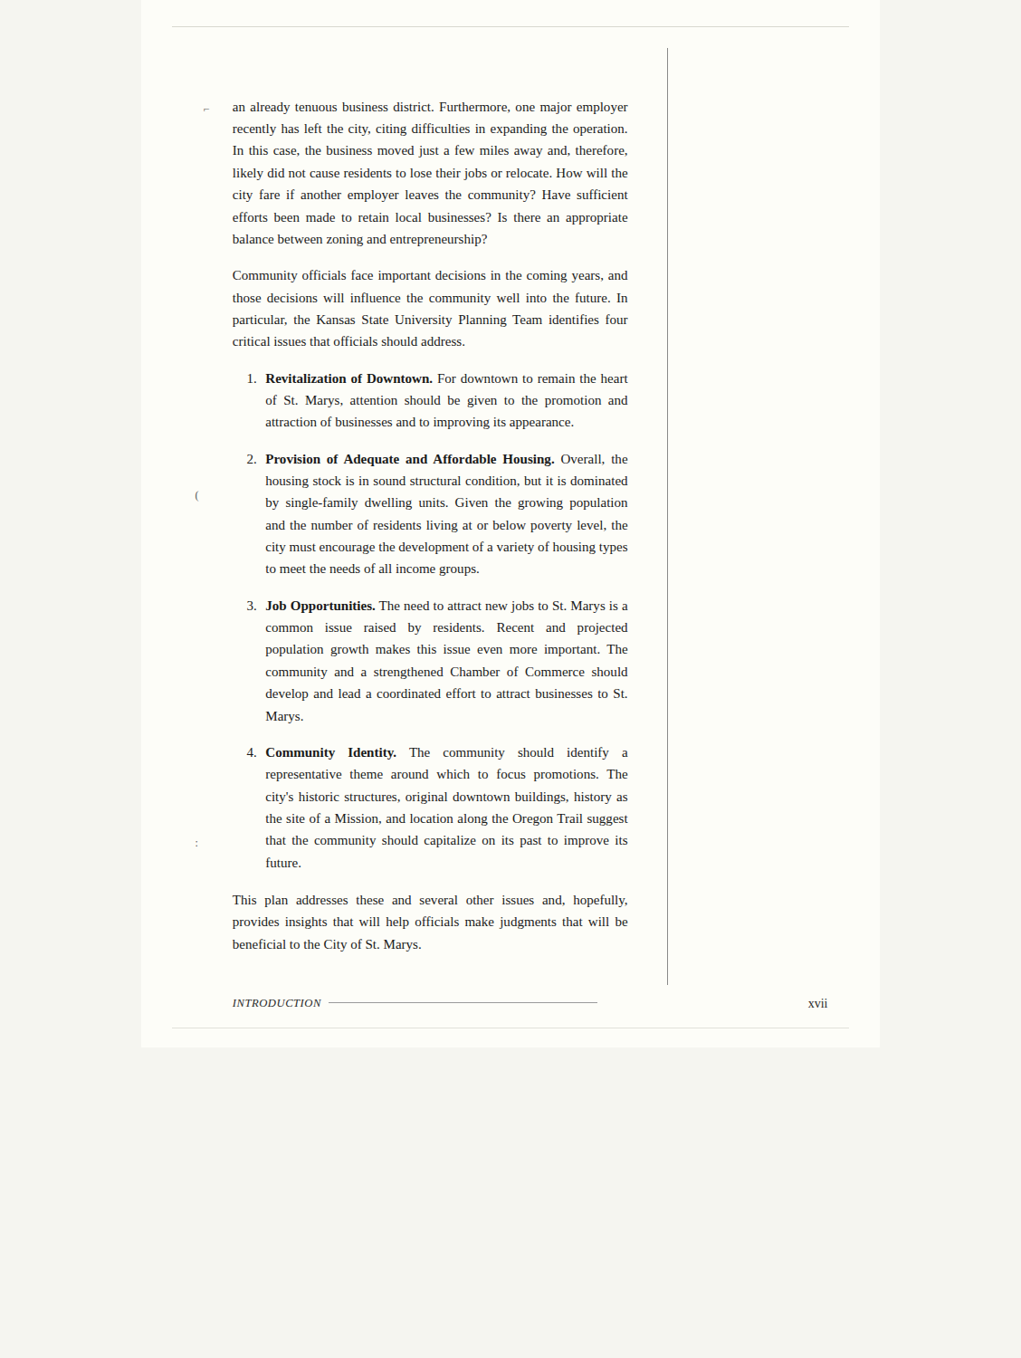⌐
(
:
an already tenuous business district. Furthermore, one major employer recently has left the city, citing difficulties in expanding the operation. In this case, the business moved just a few miles away and, therefore, likely did not cause residents to lose their jobs or relocate. How will the city fare if another employer leaves the community? Have sufficient efforts been made to retain local businesses? Is there an appropriate balance between zoning and entrepreneurship?
Community officials face important decisions in the coming years, and those decisions will influence the community well into the future. In particular, the Kansas State University Planning Team identifies four critical issues that officials should address.
Revitalization of Downtown. For downtown to remain the heart of St. Marys, attention should be given to the promotion and attraction of businesses and to improving its appearance.
Provision of Adequate and Affordable Housing. Overall, the housing stock is in sound structural condition, but it is dominated by single-family dwelling units. Given the growing population and the number of residents living at or below poverty level, the city must encourage the development of a variety of housing types to meet the needs of all income groups.
Job Opportunities. The need to attract new jobs to St. Marys is a common issue raised by residents. Recent and projected population growth makes this issue even more important. The community and a strengthened Chamber of Commerce should develop and lead a coordinated effort to attract businesses to St. Marys.
Community Identity. The community should identify a representative theme around which to focus promotions. The city's historic structures, original downtown buildings, history as the site of a Mission, and location along the Oregon Trail suggest that the community should capitalize on its past to improve its future.
This plan addresses these and several other issues and, hopefully, provides insights that will help officials make judgments that will be beneficial to the City of St. Marys.
xvii INTRODUCTION